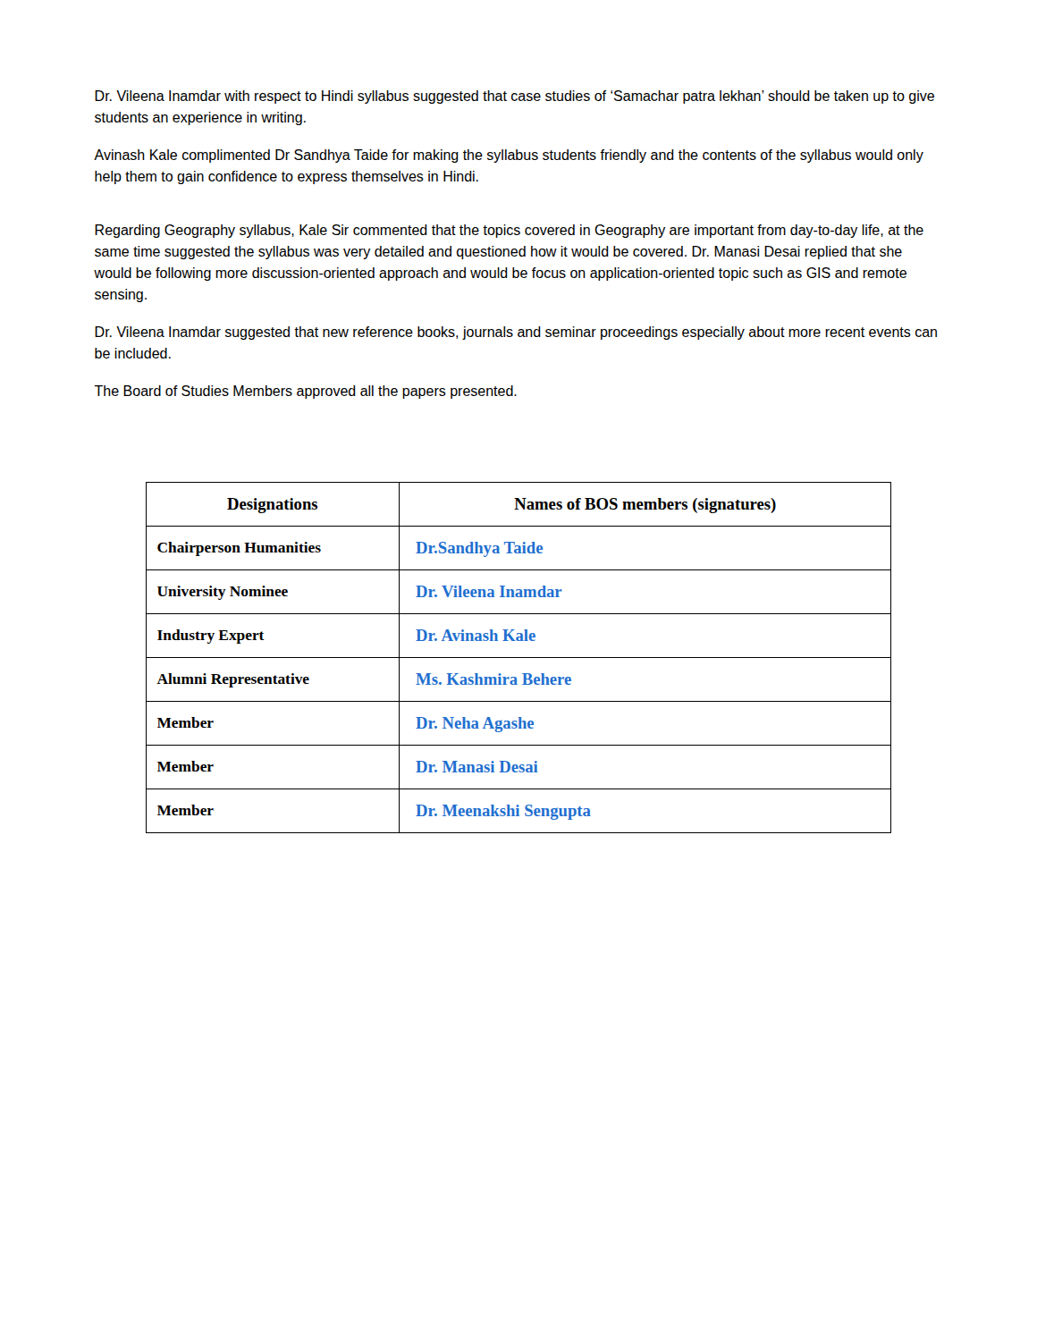Dr. Vileena Inamdar with respect to Hindi syllabus suggested that case studies of ‘Samachar patra lekhan’ should be taken up to give students an experience in writing.
Avinash Kale complimented Dr Sandhya Taide for making the syllabus students friendly and the contents of the syllabus would only help them to gain confidence to express themselves in Hindi.
Regarding Geography syllabus, Kale Sir commented that the topics covered in Geography are important from day-to-day life, at the same time suggested the syllabus was very detailed and questioned how it would be covered. Dr. Manasi Desai replied that she would be following more discussion-oriented approach and would be focus on application-oriented topic such as GIS and remote sensing.
Dr. Vileena Inamdar suggested that new reference books, journals and seminar proceedings especially about more recent events can be included.
The Board of Studies Members approved all the papers presented.
| Designations | Names of BOS members (signatures) |
| --- | --- |
| Chairperson Humanities | Dr.Sandhya Taide |
| University Nominee | Dr. Vileena Inamdar |
| Industry Expert | Dr. Avinash Kale |
| Alumni Representative | Ms. Kashmira Behere |
| Member | Dr. Neha Agashe |
| Member | Dr. Manasi Desai |
| Member | Dr. Meenakshi Sengupta |